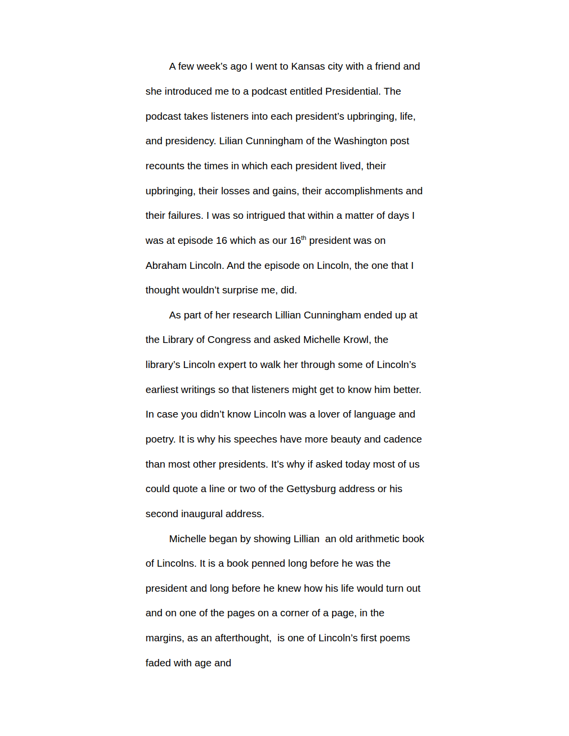A few week’s ago I went to Kansas city with a friend and she introduced me to a podcast entitled Presidential. The podcast takes listeners into each president’s upbringing, life, and presidency. Lilian Cunningham of the Washington post recounts the times in which each president lived, their upbringing, their losses and gains, their accomplishments and their failures. I was so intrigued that within a matter of days I was at episode 16 which as our 16th president was on Abraham Lincoln. And the episode on Lincoln, the one that I thought wouldn’t surprise me, did.
As part of her research Lillian Cunningham ended up at the Library of Congress and asked Michelle Krowl, the library’s Lincoln expert to walk her through some of Lincoln’s earliest writings so that listeners might get to know him better. In case you didn’t know Lincoln was a lover of language and poetry. It is why his speeches have more beauty and cadence than most other presidents. It’s why if asked today most of us could quote a line or two of the Gettysburg address or his second inaugural address.
Michelle began by showing Lillian an old arithmetic book of Lincolns. It is a book penned long before he was the president and long before he knew how his life would turn out and on one of the pages on a corner of a page, in the margins, as an afterthought, is one of Lincoln’s first poems faded with age and